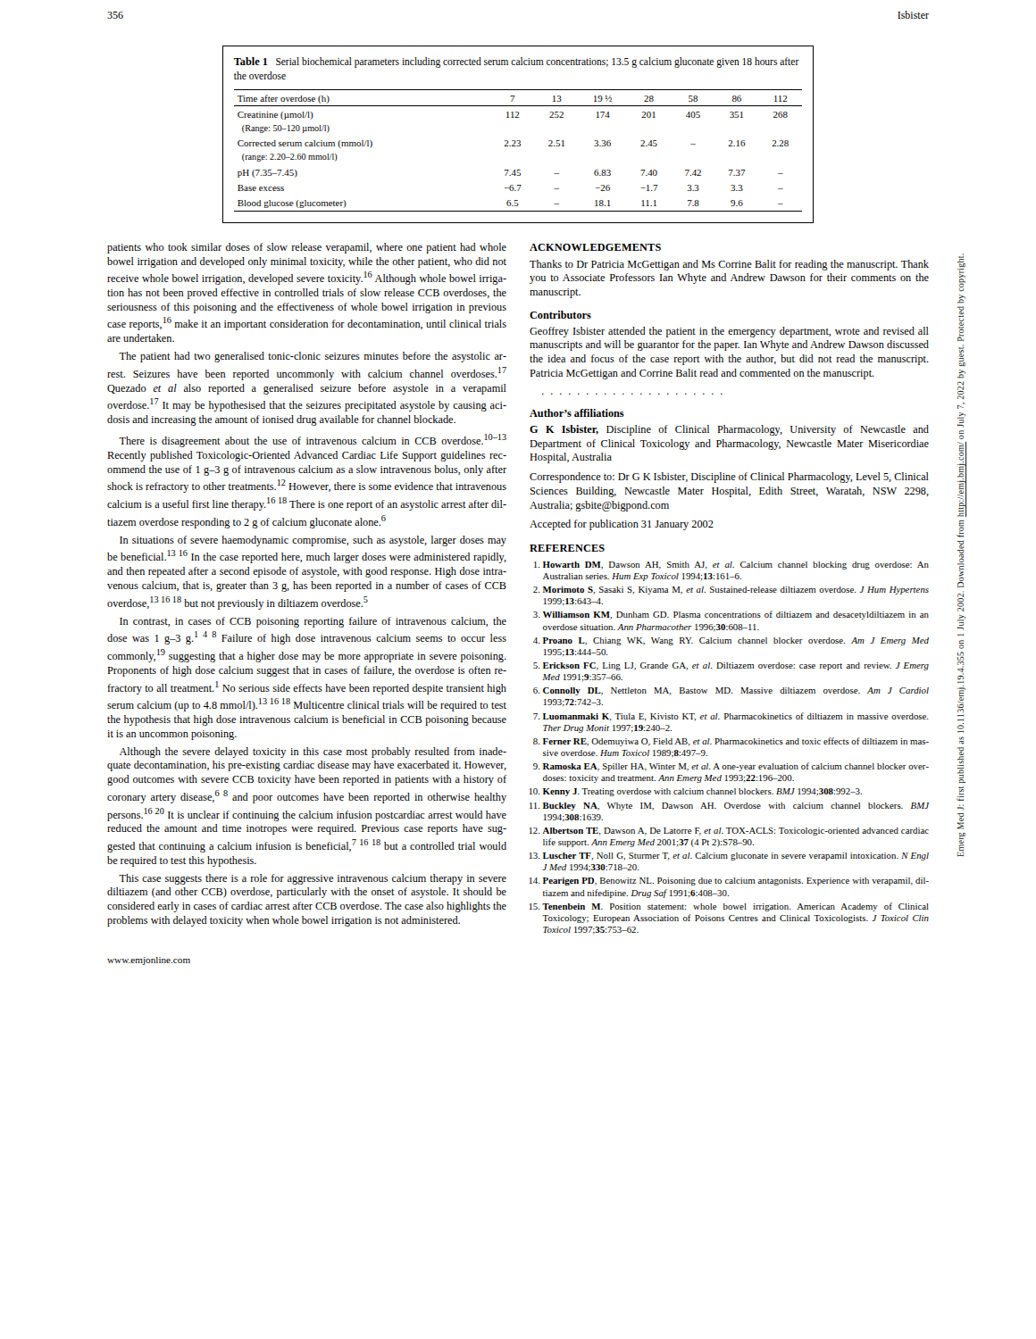356 Isbister
Emerg Med J: first published as 10.1136/emj.19.4.355 on 1 July 2002. Downloaded from http://emj.bmj.com/ on July 7, 2022 by guest. Protected by copyright.
Table 1 Serial biochemical parameters including corrected serum calcium concentrations; 13.5 g calcium gluconate given 18 hours after the overdose
| Time after overdose (h) | 7 | 13 | 19 ½ | 28 | 58 | 86 | 112 |
| --- | --- | --- | --- | --- | --- | --- | --- |
| Creatinine (µmol/l) | 112 | 252 | 174 | 201 | 405 | 351 | 268 |
| (Range: 50–120 µmol/l) | | | | | | | |
| Corrected serum calcium (mmol/l) | 2.23 | 2.51 | 3.36 | 2.45 | – | 2.16 | 2.28 |
| (range: 2.20–2.60 mmol/l) | | | | | | | |
| pH (7.35–7.45) | 7.45 | – | 6.83 | 7.40 | 7.42 | 7.37 | – |
| Base excess | −6.7 | – | −26 | −1.7 | 3.3 | 3.3 | – |
| Blood glucose (glucometer) | 6.5 | – | 18.1 | 11.1 | 7.8 | 9.6 | – |
patients who took similar doses of slow release verapamil, where one patient had whole bowel irrigation and developed only minimal toxicity, while the other patient, who did not receive whole bowel irrigation, developed severe toxicity.16 Although whole bowel irrigation has not been proved effective in controlled trials of slow release CCB overdoses, the seriousness of this poisoning and the effectiveness of whole bowel irrigation in previous case reports,16 make it an important consideration for decontamination, until clinical trials are undertaken.
The patient had two generalised tonic-clonic seizures minutes before the asystolic arrest. Seizures have been reported uncommonly with calcium channel overdoses.17 Quezado et al also reported a generalised seizure before asystole in a verapamil overdose.17 It may be hypothesised that the seizures precipitated asystole by causing acidosis and increasing the amount of ionised drug available for channel blockade.
There is disagreement about the use of intravenous calcium in CCB overdose.10–13 Recently published Toxicologic-Oriented Advanced Cardiac Life Support guidelines recommend the use of 1 g–3 g of intravenous calcium as a slow intravenous bolus, only after shock is refractory to other treatments.12 However, there is some evidence that intravenous calcium is a useful first line therapy.16 18 There is one report of an asystolic arrest after diltiazem overdose responding to 2 g of calcium gluconate alone.6
In situations of severe haemodynamic compromise, such as asystole, larger doses may be beneficial.13 16 In the case reported here, much larger doses were administered rapidly, and then repeated after a second episode of asystole, with good response. High dose intravenous calcium, that is, greater than 3 g, has been reported in a number of cases of CCB overdose,13 16 18 but not previously in diltiazem overdose.5
In contrast, in cases of CCB poisoning reporting failure of intravenous calcium, the dose was 1 g–3 g.1 4 8 Failure of high dose intravenous calcium seems to occur less commonly,19 suggesting that a higher dose may be more appropriate in severe poisoning. Proponents of high dose calcium suggest that in cases of failure, the overdose is often refractory to all treatment.1 No serious side effects have been reported despite transient high serum calcium (up to 4.8 mmol/l).13 16 18 Multicentre clinical trials will be required to test the hypothesis that high dose intravenous calcium is beneficial in CCB poisoning because it is an uncommon poisoning.
Although the severe delayed toxicity in this case most probably resulted from inadequate decontamination, his pre-existing cardiac disease may have exacerbated it. However, good outcomes with severe CCB toxicity have been reported in patients with a history of coronary artery disease,6 8 and poor outcomes have been reported in otherwise healthy persons.16 20 It is unclear if continuing the calcium infusion postcardiac arrest would have reduced the amount and time inotropes were required. Previous case reports have suggested that continuing a calcium infusion is beneficial,7 16 18 but a controlled trial would be required to test this hypothesis.
This case suggests there is a role for aggressive intravenous calcium therapy in severe diltiazem (and other CCB) overdose, particularly with the onset of asystole. It should be considered early in cases of cardiac arrest after CCB overdose. The case also highlights the problems with delayed toxicity when whole bowel irrigation is not administered.
Acknowledgements
Thanks to Dr Patricia McGettigan and Ms Corrine Balit for reading the manuscript. Thank you to Associate Professors Ian Whyte and Andrew Dawson for their comments on the manuscript.
Contributors
Geoffrey Isbister attended the patient in the emergency department, wrote and revised all manuscripts and will be guarantor for the paper. Ian Whyte and Andrew Dawson discussed the idea and focus of the case report with the author, but did not read the manuscript. Patricia McGettigan and Corrine Balit read and commented on the manuscript.
. . . . . . . . . . . . . . . . . . . . .
Author’s affiliations
G K Isbister, Discipline of Clinical Pharmacology, University of Newcastle and Department of Clinical Toxicology and Pharmacology, Newcastle Mater Misericordiae Hospital, Australia
Correspondence to: Dr G K Isbister, Discipline of Clinical Pharmacology, Level 5, Clinical Sciences Building, Newcastle Mater Hospital, Edith Street, Waratah, NSW 2298, Australia; gsbite@bigpond.com
Accepted for publication 31 January 2002
References
Howarth DM, Dawson AH, Smith AJ, et al. Calcium channel blocking drug overdose: An Australian series. Hum Exp Toxicol 1994;13:161–6.
Morimoto S, Sasaki S, Kiyama M, et al. Sustained-release diltiazem overdose. J Hum Hypertens 1999;13:643–4.
Williamson KM, Dunham GD. Plasma concentrations of diltiazem and desacetyldiltiazem in an overdose situation. Ann Pharmacother 1996;30:608–11.
Proano L, Chiang WK, Wang RY. Calcium channel blocker overdose. Am J Emerg Med 1995;13:444–50.
Erickson FC, Ling LJ, Grande GA, et al. Diltiazem overdose: case report and review. J Emerg Med 1991;9:357–66.
Connolly DL, Nettleton MA, Bastow MD. Massive diltiazem overdose. Am J Cardiol 1993;72:742–3.
Luomanmaki K, Tiula E, Kivisto KT, et al. Pharmacokinetics of diltiazem in massive overdose. Ther Drug Monit 1997;19:240–2.
Ferner RE, Odemuyiwa O, Field AB, et al. Pharmacokinetics and toxic effects of diltiazem in massive overdose. Hum Toxicol 1989;8:497–9.
Ramoska EA, Spiller HA, Winter M, et al. A one-year evaluation of calcium channel blocker overdoses: toxicity and treatment. Ann Emerg Med 1993;22:196–200.
Kenny J. Treating overdose with calcium channel blockers. BMJ 1994;308:992–3.
Buckley NA, Whyte IM, Dawson AH. Overdose with calcium channel blockers. BMJ 1994;308:1639.
Albertson TE, Dawson A, De Latorre F, et al. TOX-ACLS: Toxicologic-oriented advanced cardiac life support. Ann Emerg Med 2001;37 (4 Pt 2):S78–90.
Luscher TF, Noll G, Sturmer T, et al. Calcium gluconate in severe verapamil intoxication. N Engl J Med 1994;330:718–20.
Pearigen PD, Benowitz NL. Poisoning due to calcium antagonists. Experience with verapamil, diltiazem and nifedipine. Drug Saf 1991;6:408–30.
Tenenbein M. Position statement: whole bowel irrigation. American Academy of Clinical Toxicology; European Association of Poisons Centres and Clinical Toxicologists. J Toxicol Clin Toxicol 1997;35:753–62.
www.emjonline.com